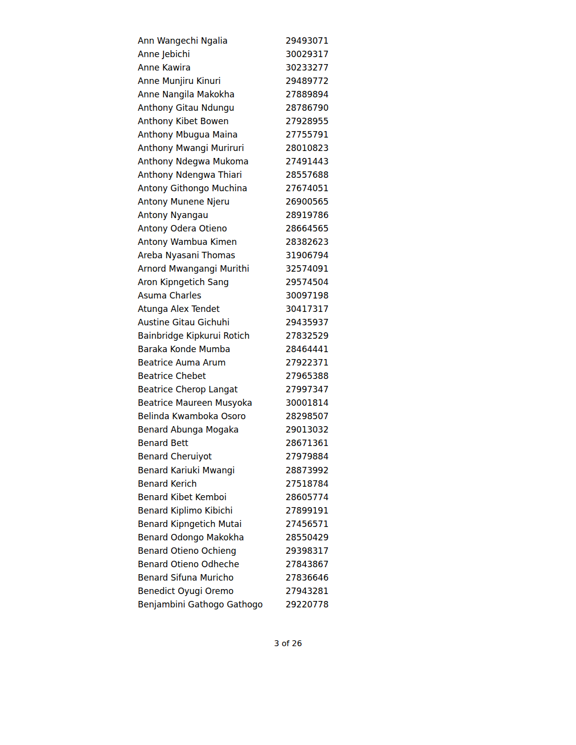| Ann Wangechi Ngalia | 29493071 |
| Anne Jebichi | 30029317 |
| Anne Kawira | 30233277 |
| Anne Munjiru Kinuri | 29489772 |
| Anne Nangila Makokha | 27889894 |
| Anthony Gitau Ndungu | 28786790 |
| Anthony Kibet Bowen | 27928955 |
| Anthony Mbugua Maina | 27755791 |
| Anthony Mwangi Muriruri | 28010823 |
| Anthony Ndegwa Mukoma | 27491443 |
| Anthony Ndengwa Thiari | 28557688 |
| Antony Githongo Muchina | 27674051 |
| Antony Munene Njeru | 26900565 |
| Antony Nyangau | 28919786 |
| Antony Odera Otieno | 28664565 |
| Antony Wambua Kimen | 28382623 |
| Areba Nyasani Thomas | 31906794 |
| Arnord Mwangangi Murithi | 32574091 |
| Aron Kipngetich Sang | 29574504 |
| Asuma Charles | 30097198 |
| Atunga Alex Tendet | 30417317 |
| Austine Gitau Gichuhi | 29435937 |
| Bainbridge Kipkurui Rotich | 27832529 |
| Baraka Konde Mumba | 28464441 |
| Beatrice Auma Arum | 27922371 |
| Beatrice Chebet | 27965388 |
| Beatrice Cherop Langat | 27997347 |
| Beatrice Maureen Musyoka | 30001814 |
| Belinda Kwamboka Osoro | 28298507 |
| Benard Abunga Mogaka | 29013032 |
| Benard Bett | 28671361 |
| Benard Cheruiyot | 27979884 |
| Benard Kariuki Mwangi | 28873992 |
| Benard Kerich | 27518784 |
| Benard Kibet Kemboi | 28605774 |
| Benard Kiplimo Kibichi | 27899191 |
| Benard Kipngetich Mutai | 27456571 |
| Benard Odongo Makokha | 28550429 |
| Benard Otieno Ochieng | 29398317 |
| Benard Otieno Odheche | 27843867 |
| Benard Sifuna Muricho | 27836646 |
| Benedict Oyugi Oremo | 27943281 |
| Benjambini Gathogo Gathogo | 29220778 |
3 of 26